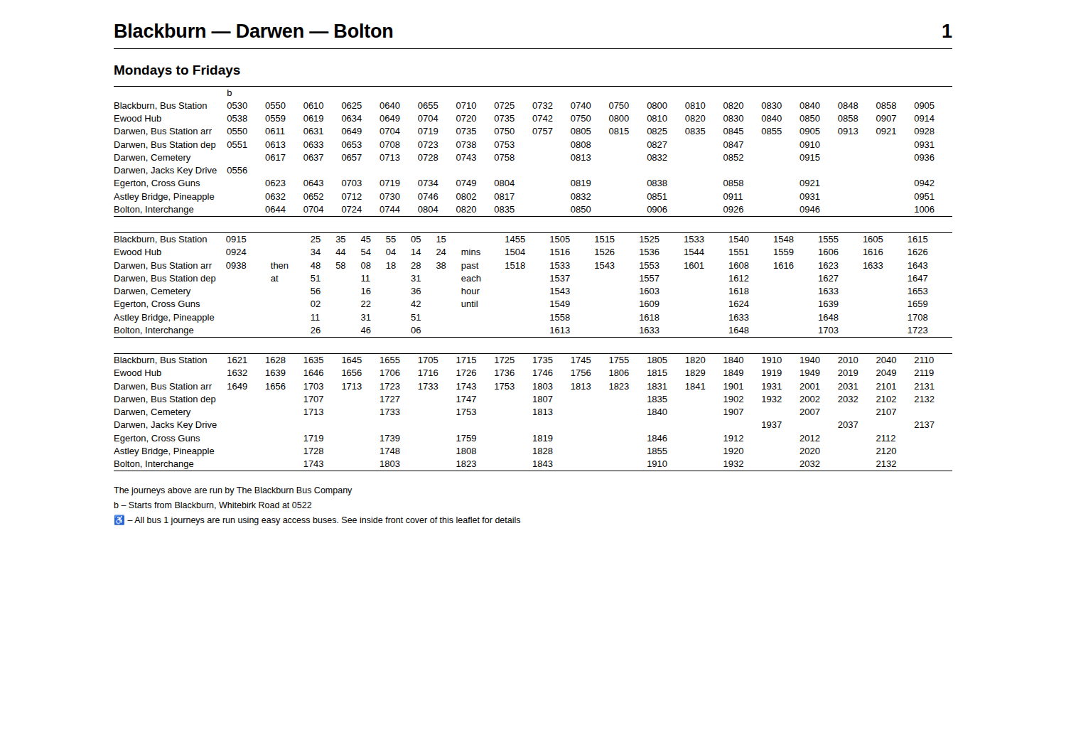Blackburn — Darwen — Bolton
1
Mondays to Fridays
Timetable, early morning to mid-morning
| Stop | b | | | | | | | | | | | | | | | | | | |
| --- | --- | --- | --- | --- | --- | --- | --- | --- | --- | --- | --- | --- | --- | --- | --- | --- | --- | --- | --- |
| Blackburn, Bus Station | 0530 | 0550 | 0610 | 0625 | 0640 | 0655 | 0710 | 0725 | 0732 | 0740 | 0750 | 0800 | 0810 | 0820 | 0830 | 0840 | 0848 | 0858 | 0905 |
| Ewood Hub | 0538 | 0559 | 0619 | 0634 | 0649 | 0704 | 0720 | 0735 | 0742 | 0750 | 0800 | 0810 | 0820 | 0830 | 0840 | 0850 | 0858 | 0907 | 0914 |
| Darwen, Bus Station arr | 0550 | 0611 | 0631 | 0649 | 0704 | 0719 | 0735 | 0750 | 0757 | 0805 | 0815 | 0825 | 0835 | 0845 | 0855 | 0905 | 0913 | 0921 | 0928 |
| Darwen, Bus Station dep | 0551 | 0613 | 0633 | 0653 | 0708 | 0723 | 0738 | 0753 | | 0808 | | 0827 | | 0847 | | 0910 | | | 0931 |
| Darwen, Cemetery | | 0617 | 0637 | 0657 | 0713 | 0728 | 0743 | 0758 | | 0813 | | 0832 | | 0852 | | 0915 | | | 0936 |
| Darwen, Jacks Key Drive | 0556 | | | | | | | | | | | | | | | | | | |
| Egerton, Cross Guns | | 0623 | 0643 | 0703 | 0719 | 0734 | 0749 | 0804 | | 0819 | | 0838 | | 0858 | | 0921 | | | 0942 |
| Astley Bridge, Pineapple | | 0632 | 0652 | 0712 | 0730 | 0746 | 0802 | 0817 | | 0832 | | 0851 | | 0911 | | 0931 | | | 0951 |
| Bolton, Interchange | | 0644 | 0704 | 0724 | 0744 | 0804 | 0820 | 0835 | | 0850 | | 0906 | | 0926 | | 0946 | | | 1006 |
Timetable, mid-morning to late afternoon, with repeating pattern
| Blackburn, Bus Station | 0915 | | 25 | 35 | 45 | 55 | 05 | 15 | | 1455 | 1505 | 1515 | 1525 | 1533 | 1540 | 1548 | 1555 | 1605 | 1615 |
| Ewood Hub | 0924 | | 34 | 44 | 54 | 04 | 14 | 24 | mins | 1504 | 1516 | 1526 | 1536 | 1544 | 1551 | 1559 | 1606 | 1616 | 1626 |
| Darwen, Bus Station arr | 0938 | then | 48 | 58 | 08 | 18 | 28 | 38 | past | 1518 | 1533 | 1543 | 1553 | 1601 | 1608 | 1616 | 1623 | 1633 | 1643 |
| Darwen, Bus Station dep | | at | 51 | | 11 | | 31 | | each | | 1537 | | 1557 | | 1612 | | 1627 | | 1647 |
| Darwen, Cemetery | | | 56 | | 16 | | 36 | | hour | | 1543 | | 1603 | | 1618 | | 1633 | | 1653 |
| Egerton, Cross Guns | | | 02 | | 22 | | 42 | | until | | 1549 | | 1609 | | 1624 | | 1639 | | 1659 |
| Astley Bridge, Pineapple | | | 11 | | 31 | | 51 | | | | 1558 | | 1618 | | 1633 | | 1648 | | 1708 |
| Bolton, Interchange | | | 26 | | 46 | | 06 | | | | 1613 | | 1633 | | 1648 | | 1703 | | 1723 |
Timetable, late afternoon to evening
| Blackburn, Bus Station | 1621 | 1628 | 1635 | 1645 | 1655 | 1705 | 1715 | 1725 | 1735 | 1745 | 1755 | 1805 | 1820 | 1840 | 1910 | 1940 | 2010 | 2040 | 2110 |
| Ewood Hub | 1632 | 1639 | 1646 | 1656 | 1706 | 1716 | 1726 | 1736 | 1746 | 1756 | 1806 | 1815 | 1829 | 1849 | 1919 | 1949 | 2019 | 2049 | 2119 |
| Darwen, Bus Station arr | 1649 | 1656 | 1703 | 1713 | 1723 | 1733 | 1743 | 1753 | 1803 | 1813 | 1823 | 1831 | 1841 | 1901 | 1931 | 2001 | 2031 | 2101 | 2131 |
| Darwen, Bus Station dep | | | 1707 | | 1727 | | 1747 | | 1807 | | | 1835 | | 1902 | 1932 | 2002 | 2032 | 2102 | 2132 |
| Darwen, Cemetery | | | 1713 | | 1733 | | 1753 | | 1813 | | | 1840 | | 1907 | | 2007 | | 2107 | |
| Darwen, Jacks Key Drive | | | | | | | | | | | | | | | 1937 | | 2037 | | 2137 |
| Egerton, Cross Guns | | | 1719 | | 1739 | | 1759 | | 1819 | | | 1846 | | 1912 | | 2012 | | 2112 | |
| Astley Bridge, Pineapple | | | 1728 | | 1748 | | 1808 | | 1828 | | | 1855 | | 1920 | | 2020 | | 2120 | |
| Bolton, Interchange | | | 1743 | | 1803 | | 1823 | | 1843 | | | 1910 | | 1932 | | 2032 | | 2132 | |
The journeys above are run by The Blackburn Bus Company
b – Starts from Blackburn, Whitebirk Road at 0522
♿ – All bus 1 journeys are run using easy access buses. See inside front cover of this leaflet for details